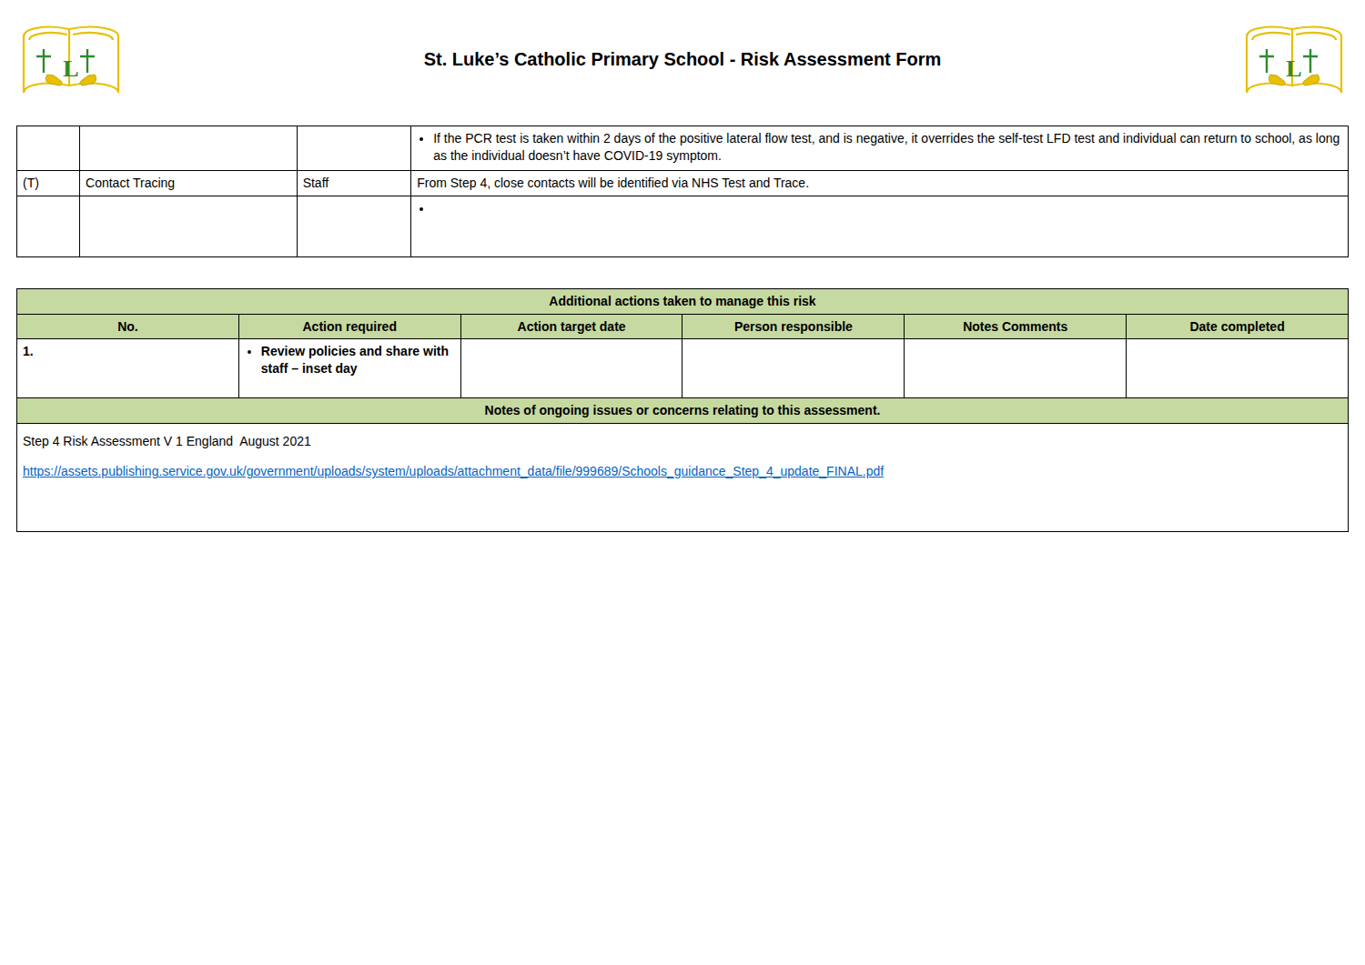L
St. Luke’s Catholic Primary School - Risk Assessment Form
L
| | | | If the PCR test is taken within 2 days of the positive lateral flow test, and is negative, it overrides the self-test LFD test and individual can return to school, as long as the individual doesn’t have COVID-19 symptom. |
| (T) | Contact Tracing | Staff | From Step 4, close contacts will be identified via NHS Test and Trace. |
| Additional actions taken to manage this risk |
| --- |
| No. | Action required | Action target date | Person responsible | Notes Comments | Date completed |
| 1. | Review policies and share with staff – inset day | | | | |
| Notes of ongoing issues or concerns relating to this assessment. |
| Step 4 Risk Assessment V 1 England August 2021 https://assets.publishing.service.gov.uk/government/uploads/system/uploads/attachment_data/file/999689/Schools_guidance_Step_4_update_FINAL.pdf |